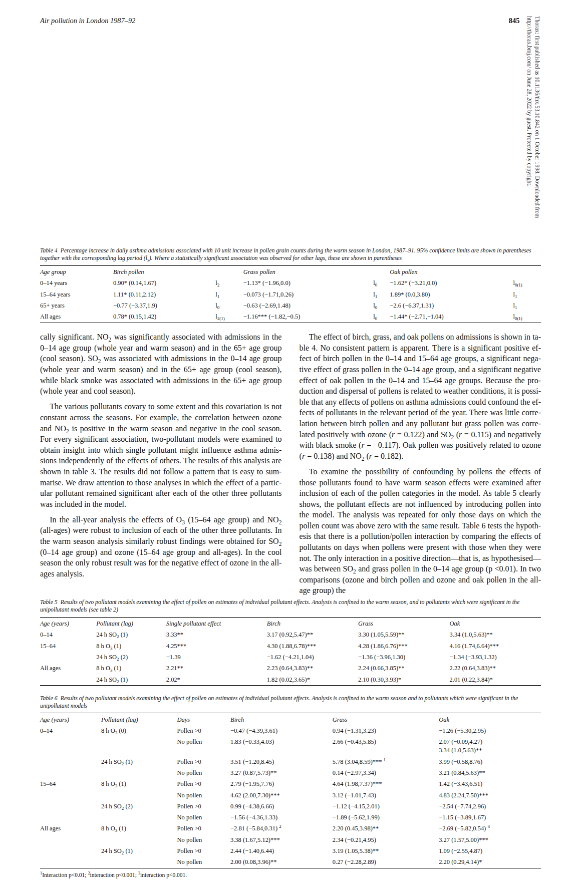Thorax: first published as 10.1136/thx.53.10.842 on 1 October 1998. Downloaded from http://thorax.bmj.com/ on June 28, 2022 by guest. Protected by copyright.
Air pollution in London 1987–92 845
Table 4 Percentage increase in daily asthma admissions associated with 10 unit increase in pollen grain counts during the warm season in London, 1987–91. 95% confidence limits are shown in parentheses together with the corresponding lag period (l x ). Where a statistically significant association was observed for other lags, these are shown in parentheses
| Age group | Birch pollen | Grass pollen | Oak pollen |
| --- | --- | --- | --- |
| 0–14 years | 0.90* (0.14,1.67) | l 2 | −1.13* (−1.96,0.0) | l 0 | −1.62* (−3.21,0.0) | l 0(1) |
| 15–64 years | 1.11* (0.11,2.12) | l 1 | −0.073 (−1.71,0.26) | l 1 | 1.89* (0.0,3.80) | l 1 |
| 65+ years | −0.77 (−3.37,1.9) | l 0 | −0.63 (−2.69,1.48) | l 0 | −2.6 (−6.37,1.31) | l 1 |
| All ages | 0.78* (0.15,1.42) | l 2(1) | −1.16*** (−1.82,−0.5) | l 0 | −1.44* (−2.71,−1.04) | l 0(1) |
cally significant. NO2 was significantly associated with admissions in the 0–14 age group (whole year and warm season) and in the 65+ age group (cool season). SO2 was associated with admissions in the 0–14 age group (whole year and warm season) and in the 65+ age group (cool season), while black smoke was associated with admissions in the 65+ age group (whole year and cool season).
The various pollutants covary to some extent and this covariation is not constant across the seasons. For example, the correlation between ozone and NO2 is positive in the warm season and negative in the cool season. For every significant association, two-pollutant models were examined to obtain insight into which single pollutant might influence asthma admissions independently of the effects of others. The results of this analysis are shown in table 3. The results did not follow a pattern that is easy to summarise. We draw attention to those analyses in which the effect of a particular pollutant remained significant after each of the other three pollutants was included in the model.
In the all-year analysis the effects of O3 (15–64 age group) and NO2 (all-ages) were robust to inclusion of each of the other three pollutants. In the warm season analysis similarly robust findings were obtained for SO2 (0–14 age group) and ozone (15–64 age group and all-ages). In the cool season the only robust result was for the negative effect of ozone in the all-ages analysis.
The effect of birch, grass, and oak pollens on admissions is shown in table 4. No consistent pattern is apparent. There is a significant positive effect of birch pollen in the 0–14 and 15–64 age groups, a significant negative effect of grass pollen in the 0–14 age group, and a significant negative effect of oak pollen in the 0–14 and 15–64 age groups. Because the production and dispersal of pollens is related to weather conditions, it is possible that any effects of pollens on asthma admissions could confound the effects of pollutants in the relevant period of the year. There was little correlation between birch pollen and any pollutant but grass pollen was correlated positively with ozone (r = 0.122) and SO2 (r = 0.115) and negatively with black smoke (r = −0.117). Oak pollen was positively related to ozone (r = 0.138) and NO2 (r = 0.182).
To examine the possibility of confounding by pollens the effects of those pollutants found to have warm season effects were examined after inclusion of each of the pollen categories in the model. As table 5 clearly shows, the pollutant effects are not influenced by introducing pollen into the model. The analysis was repeated for only those days on which the pollen count was above zero with the same result. Table 6 tests the hypothesis that there is a pollution/pollen interaction by comparing the effects of pollutants on days when pollens were present with those when they were not. The only interaction in a positive direction—that is, as hypothesised—was between SO2 and grass pollen in the 0–14 age group (p <0.01). In two comparisons (ozone and birch pollen and ozone and oak pollen in the all-age group) the
Table 5 Results of two pollutant models examining the effect of pollen on estimates of individual pollutant effects. Analysis is confined to the warm season, and to pollutants which were significant in the unipollutant models (see table 2)
| Age (years) | Pollutant (lag) | Single pollutant effect | Birch | Grass | Oak |
| --- | --- | --- | --- | --- | --- |
| 0–14 | 24 h SO 2 (1) | 3.33** | 3.17 (0.92,5.47)** | 3.30 (1.05,5.59)** | 3.34 (1.0,5.63)** |
| 15–64 | 8 h O 3 (1) | 4.25*** | 4.30 (1.88,6.78)*** | 4.28 (1.86,6.76)*** | 4.16 (1.74,6.64)*** |
| | 24 h SO 2 (2) | −1.39 | −1.62 (−4.21,1.04) | −1.36 (−3.96,1.30) | −1.34 (−3.93,1.32) |
| All ages | 8 h O 3 (1) | 2.21** | 2.23 (0.64,3.83)** | 2.24 (0.66,3.85)** | 2.22 (0.64,3.83)** |
| | 24 h SO 2 (1) | 2.02* | 1.82 (0.02,3.65)* | 2.10 (0.30,3.93)* | 2.01 (0.22,3.84)* |
Table 6 Results of two pollutant models examining the effect of pollen on estimates of individual pollutant effects. Analysis is confined to the warm season and to pollutants which were significant in the unipollutant models
| Age (years) | Pollutant (lag) | Days | Birch | Grass | Oak |
| --- | --- | --- | --- | --- | --- |
| 0–14 | 8 h O 3 (0) | Pollen >0 | −0.47 (−4.39,3.61) | 0.94 (−1.31,3.23) | −1.26 (−5.30,2.95) |
| | | No pollen | 1.83 (−0.33,4.03) | 2.66 (−0.43,5.85) | 2.07 (−0.09,4.27) 3.34 (1.0,5.63)** |
| | 24 h SO 2 (1) | Pollen >0 | 3.51 (−1.20,8.45) | 5.78 (3.04,8.59)*** 1 | 3.99 (−0.58,8.76) |
| | | No pollen | 3.27 (0.87,5.73)** | 0.14 (−2.97,3.34) | 3.21 (0.84,5.63)** |
| 15–64 | 8 h O 3 (1) | Pollen >0 | 2.79 (−1.95,7.76) | 4.64 (1.98,7.37)*** | 1.42 (−3.43,6.51) |
| | | No pollen | 4.62 (2.00,7.30)*** | 3.12 (−1.01,7.43) | 4.83 (2.24,7.50)*** |
| | 24 h SO 2 (2) | Pollen >0 | 0.99 (−4.38,6.66) | −1.12 (−4.15,2.01) | −2.54 (−7.74,2.96) |
| | | No pollen | −1.56 (−4.36,1.33) | −1.89 (−5.62,1.99) | −1.15 (−3.89,1.67) |
| All ages | 8 h O 3 (1) | Pollen >0 | −2.81 (−5.84,0.31) 2 | 2.20 (0.45,3.98)** | −2.69 (−5.82,0.54) 3 |
| | | No pollen | 3.38 (1.67,5.12)*** | 2.34 (−0.21,4.95) | 3.27 (1.57,5.00)*** |
| | 24 h SO 2 (1) | Pollen >0 | 2.44 (−1.40,6.44) | 3.19 (1.05,5.38)** | 1.09 (−2.55,4.87) |
| | | No pollen | 2.00 (0.08,3.96)** | 0.27 (−2.28,2.89) | 2.20 (0.29,4.14)* |
1Interaction p<0.01; 2interaction p<0.001; 3interaction p<0.001.